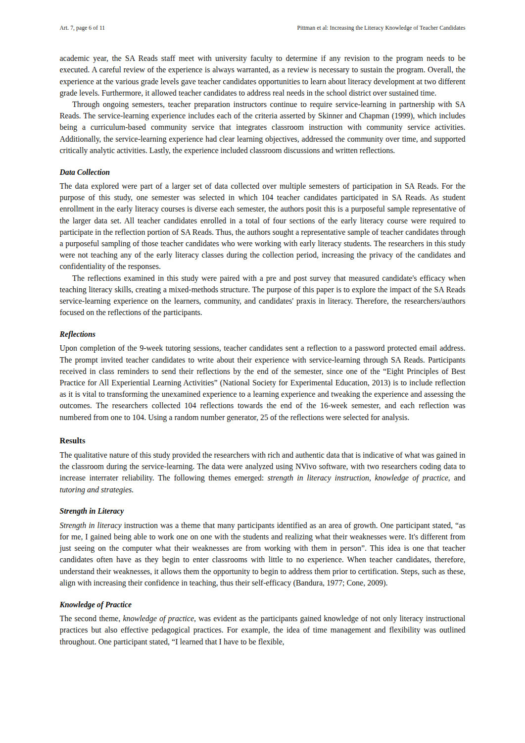Art. 7, page 6 of 11 Pittman et al: Increasing the Literacy Knowledge of Teacher Candidates
academic year, the SA Reads staff meet with university faculty to determine if any revision to the program needs to be executed. A careful review of the experience is always warranted, as a review is necessary to sustain the program. Overall, the experience at the various grade levels gave teacher candidates opportunities to learn about literacy development at two different grade levels. Furthermore, it allowed teacher candidates to address real needs in the school district over sustained time.
Through ongoing semesters, teacher preparation instructors continue to require service-learning in partnership with SA Reads. The service-learning experience includes each of the criteria asserted by Skinner and Chapman (1999), which includes being a curriculum-based community service that integrates classroom instruction with community service activities. Additionally, the service-learning experience had clear learning objectives, addressed the community over time, and supported critically analytic activities. Lastly, the experience included classroom discussions and written reflections.
Data Collection
The data explored were part of a larger set of data collected over multiple semesters of participation in SA Reads. For the purpose of this study, one semester was selected in which 104 teacher candidates participated in SA Reads. As student enrollment in the early literacy courses is diverse each semester, the authors posit this is a purposeful sample representative of the larger data set. All teacher candidates enrolled in a total of four sections of the early literacy course were required to participate in the reflection portion of SA Reads. Thus, the authors sought a representative sample of teacher candidates through a purposeful sampling of those teacher candidates who were working with early literacy students. The researchers in this study were not teaching any of the early literacy classes during the collection period, increasing the privacy of the candidates and confidentiality of the responses.
The reflections examined in this study were paired with a pre and post survey that measured candidate's efficacy when teaching literacy skills, creating a mixed-methods structure. The purpose of this paper is to explore the impact of the SA Reads service-learning experience on the learners, community, and candidates' praxis in literacy. Therefore, the researchers/authors focused on the reflections of the participants.
Reflections
Upon completion of the 9-week tutoring sessions, teacher candidates sent a reflection to a password protected email address. The prompt invited teacher candidates to write about their experience with service-learning through SA Reads. Participants received in class reminders to send their reflections by the end of the semester, since one of the “Eight Principles of Best Practice for All Experiential Learning Activities” (National Society for Experimental Education, 2013) is to include reflection as it is vital to transforming the unexamined experience to a learning experience and tweaking the experience and assessing the outcomes. The researchers collected 104 reflections towards the end of the 16-week semester, and each reflection was numbered from one to 104. Using a random number generator, 25 of the reflections were selected for analysis.
Results
The qualitative nature of this study provided the researchers with rich and authentic data that is indicative of what was gained in the classroom during the service-learning. The data were analyzed using NVivo software, with two researchers coding data to increase interrater reliability. The following themes emerged: strength in literacy instruction, knowledge of practice, and tutoring and strategies.
Strength in Literacy
Strength in literacy instruction was a theme that many participants identified as an area of growth. One participant stated, “as for me, I gained being able to work one on one with the students and realizing what their weaknesses were. It's different from just seeing on the computer what their weaknesses are from working with them in person”. This idea is one that teacher candidates often have as they begin to enter classrooms with little to no experience. When teacher candidates, therefore, understand their weaknesses, it allows them the opportunity to begin to address them prior to certification. Steps, such as these, align with increasing their confidence in teaching, thus their self-efficacy (Bandura, 1977; Cone, 2009).
Knowledge of Practice
The second theme, knowledge of practice, was evident as the participants gained knowledge of not only literacy instructional practices but also effective pedagogical practices. For example, the idea of time management and flexibility was outlined throughout. One participant stated, “I learned that I have to be flexible,